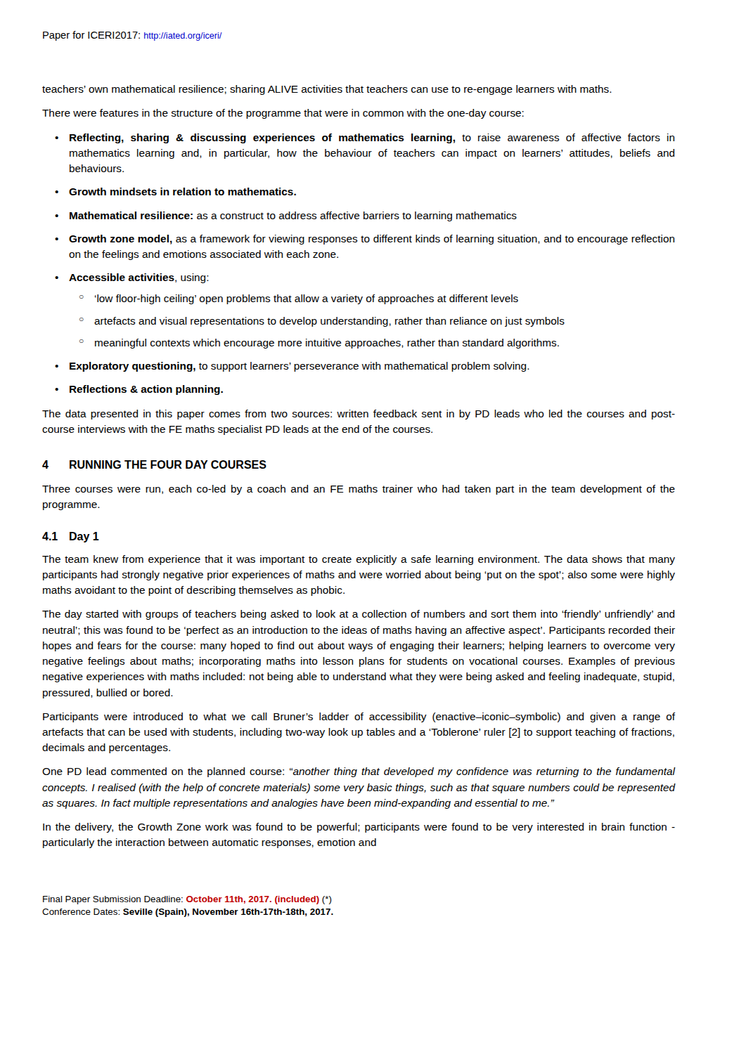Paper for ICERI2017: http://iated.org/iceri/
teachers’ own mathematical resilience; sharing ALIVE activities that teachers can use to re-engage learners with maths.
There were features in the structure of the programme that were in common with the one-day course:
Reflecting, sharing & discussing experiences of mathematics learning, to raise awareness of affective factors in mathematics learning and, in particular, how the behaviour of teachers can impact on learners’ attitudes, beliefs and behaviours.
Growth mindsets in relation to mathematics.
Mathematical resilience: as a construct to address affective barriers to learning mathematics
Growth zone model, as a framework for viewing responses to different kinds of learning situation, and to encourage reflection on the feelings and emotions associated with each zone.
Accessible activities, using:
‘low floor-high ceiling’ open problems that allow a variety of approaches at different levels
artefacts and visual representations to develop understanding, rather than reliance on just symbols
meaningful contexts which encourage more intuitive approaches, rather than standard algorithms.
Exploratory questioning, to support learners’ perseverance with mathematical problem solving.
Reflections & action planning.
The data presented in this paper comes from two sources: written feedback sent in by PD leads who led the courses and post-course interviews with the FE maths specialist PD leads at the end of the courses.
4 RUNNING THE FOUR DAY COURSES
Three courses were run, each co-led by a coach and an FE maths trainer who had taken part in the team development of the programme.
4.1 Day 1
The team knew from experience that it was important to create explicitly a safe learning environment. The data shows that many participants had strongly negative prior experiences of maths and were worried about being ‘put on the spot’; also some were highly maths avoidant to the point of describing themselves as phobic.
The day started with groups of teachers being asked to look at a collection of numbers and sort them into ‘friendly’ unfriendly’ and neutral’; this was found to be ‘perfect as an introduction to the ideas of maths having an affective aspect’. Participants recorded their hopes and fears for the course: many hoped to find out about ways of engaging their learners; helping learners to overcome very negative feelings about maths; incorporating maths into lesson plans for students on vocational courses. Examples of previous negative experiences with maths included: not being able to understand what they were being asked and feeling inadequate, stupid, pressured, bullied or bored.
Participants were introduced to what we call Bruner’s ladder of accessibility (enactive–iconic–symbolic) and given a range of artefacts that can be used with students, including two-way look up tables and a ‘Toblerone’ ruler [2] to support teaching of fractions, decimals and percentages.
One PD lead commented on the planned course: “another thing that developed my confidence was returning to the fundamental concepts. I realised (with the help of concrete materials) some very basic things, such as that square numbers could be represented as squares. In fact multiple representations and analogies have been mind-expanding and essential to me.”
In the delivery, the Growth Zone work was found to be powerful; participants were found to be very interested in brain function - particularly the interaction between automatic responses, emotion and
Final Paper Submission Deadline: October 11th, 2017. (included) (*)
Conference Dates: Seville (Spain), November 16th-17th-18th, 2017.